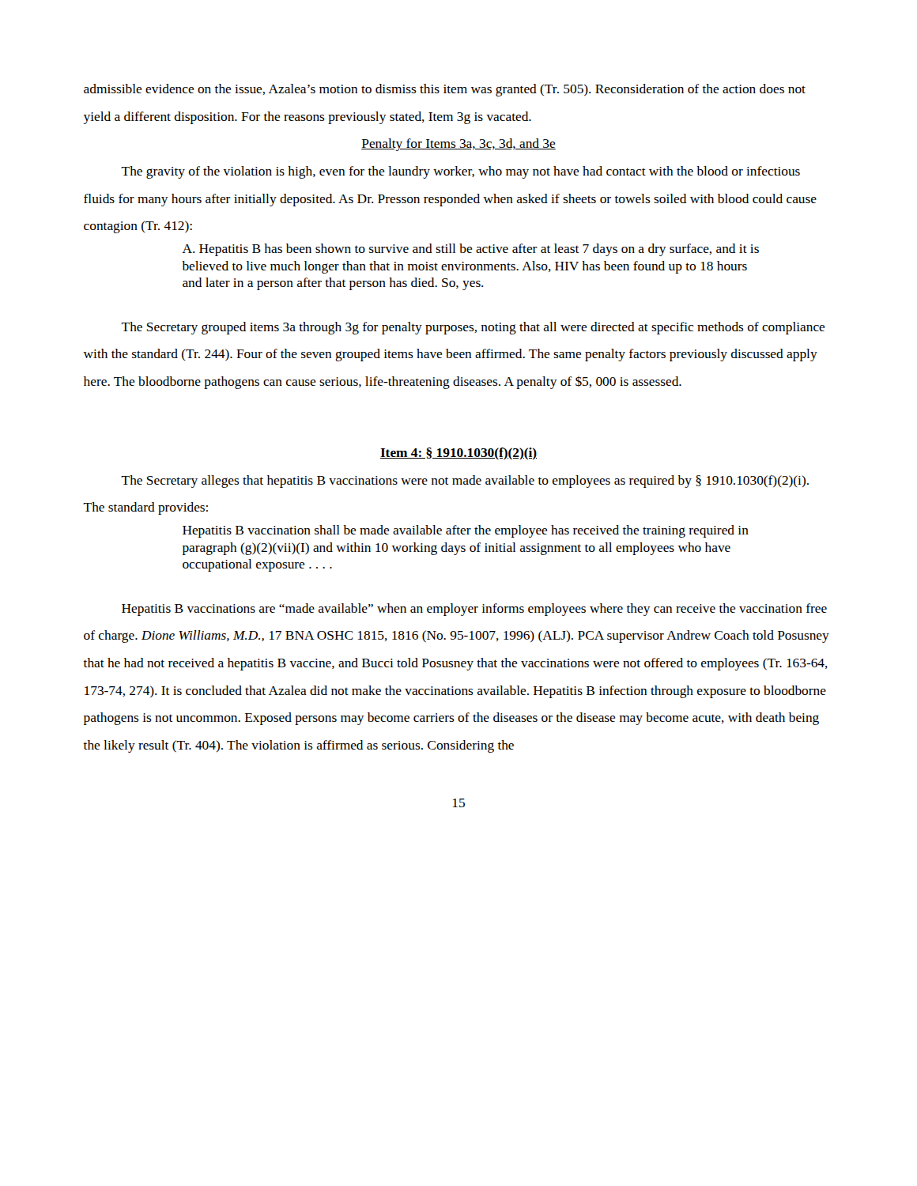admissible evidence on the issue, Azalea’s motion to dismiss this item was granted (Tr. 505). Reconsideration of the action does not yield a different disposition. For the reasons previously stated, Item 3g is vacated.
Penalty for Items 3a, 3c, 3d, and 3e
The gravity of the violation is high, even for the laundry worker, who may not have had contact with the blood or infectious fluids for many hours after initially deposited. As Dr. Presson responded when asked if sheets or towels soiled with blood could cause contagion (Tr. 412):
A. Hepatitis B has been shown to survive and still be active after at least 7 days on a dry surface, and it is believed to live much longer than that in moist environments. Also, HIV has been found up to 18 hours and later in a person after that person has died. So, yes.
The Secretary grouped items 3a through 3g for penalty purposes, noting that all were directed at specific methods of compliance with the standard (Tr. 244). Four of the seven grouped items have been affirmed. The same penalty factors previously discussed apply here. The bloodborne pathogens can cause serious, life-threatening diseases. A penalty of $5, 000 is assessed.
Item 4: § 1910.1030(f)(2)(i)
The Secretary alleges that hepatitis B vaccinations were not made available to employees as required by § 1910.1030(f)(2)(i). The standard provides:
Hepatitis B vaccination shall be made available after the employee has received the training required in paragraph (g)(2)(vii)(I) and within 10 working days of initial assignment to all employees who have occupational exposure . . . .
Hepatitis B vaccinations are “made available” when an employer informs employees where they can receive the vaccination free of charge. Dione Williams, M.D., 17 BNA OSHC 1815, 1816 (No. 95-1007, 1996) (ALJ). PCA supervisor Andrew Coach told Posusney that he had not received a hepatitis B vaccine, and Bucci told Posusney that the vaccinations were not offered to employees (Tr. 163-64, 173-74, 274). It is concluded that Azalea did not make the vaccinations available. Hepatitis B infection through exposure to bloodborne pathogens is not uncommon. Exposed persons may become carriers of the diseases or the disease may become acute, with death being the likely result (Tr. 404). The violation is affirmed as serious. Considering the
15